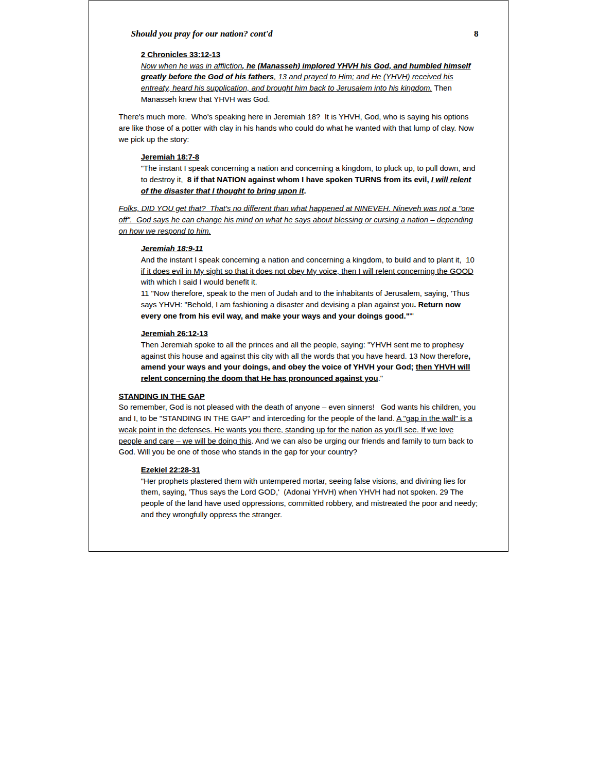Should you pray for our nation? cont'd
8
2 Chronicles 33:12-13
Now when he was in affliction, he (Manasseh) implored YHVH his God, and humbled himself greatly before the God of his fathers, 13 and prayed to Him; and He (YHVH) received his entreaty, heard his supplication, and brought him back to Jerusalem into his kingdom. Then Manasseh knew that YHVH was God.
There's much more. Who's speaking here in Jeremiah 18? It is YHVH, God, who is saying his options are like those of a potter with clay in his hands who could do what he wanted with that lump of clay. Now we pick up the story:
Jeremiah 18:7-8
"The instant I speak concerning a nation and concerning a kingdom, to pluck up, to pull down, and to destroy it, 8 if that NATION against whom I have spoken TURNS from its evil, I will relent of the disaster that I thought to bring upon it.
Folks, DID YOU get that? That's no different than what happened at NINEVEH. Nineveh was not a "one off". God says he can change his mind on what he says about blessing or cursing a nation – depending on how we respond to him.
Jeremiah 18:9-11
And the instant I speak concerning a nation and concerning a kingdom, to build and to plant it, 10 if it does evil in My sight so that it does not obey My voice, then I will relent concerning the GOOD with which I said I would benefit it.
11 "Now therefore, speak to the men of Judah and to the inhabitants of Jerusalem, saying, 'Thus says YHVH: "Behold, I am fashioning a disaster and devising a plan against you. Return now every one from his evil way, and make your ways and your doings good.""'
Jeremiah 26:12-13
Then Jeremiah spoke to all the princes and all the people, saying: "YHVH sent me to prophesy against this house and against this city with all the words that you have heard. 13 Now therefore, amend your ways and your doings, and obey the voice of YHVH your God; then YHVH will relent concerning the doom that He has pronounced against you."
STANDING IN THE GAP
So remember, God is not pleased with the death of anyone – even sinners! God wants his children, you and I, to be "STANDING IN THE GAP" and interceding for the people of the land. A "gap in the wall" is a weak point in the defenses. He wants you there, standing up for the nation as you'll see. If we love people and care – we will be doing this. And we can also be urging our friends and family to turn back to God. Will you be one of those who stands in the gap for your country?
Ezekiel 22:28-31
"Her prophets plastered them with untempered mortar, seeing false visions, and divining lies for them, saying, 'Thus says the Lord GOD,' (Adonai YHVH) when YHVH had not spoken. 29 The people of the land have used oppressions, committed robbery, and mistreated the poor and needy; and they wrongfully oppress the stranger.